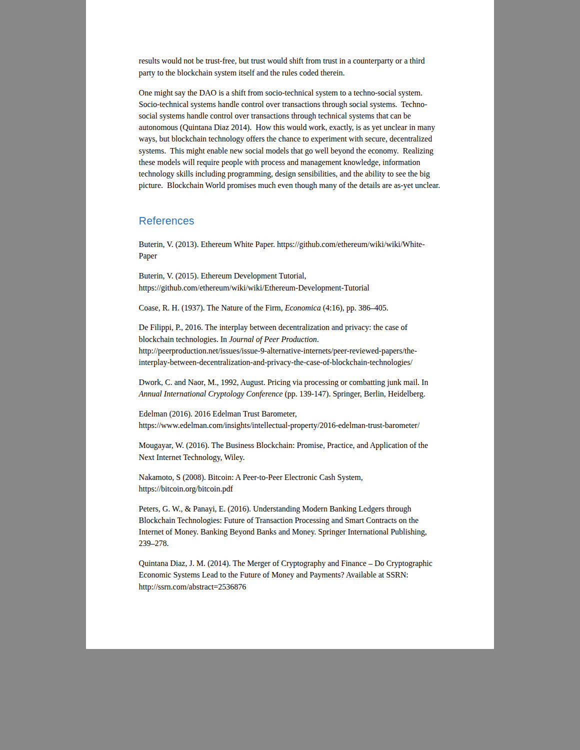results would not be trust-free, but trust would shift from trust in a counterparty or a third party to the blockchain system itself and the rules coded therein.
One might say the DAO is a shift from socio-technical system to a techno-social system. Socio-technical systems handle control over transactions through social systems. Techno-social systems handle control over transactions through technical systems that can be autonomous (Quintana Diaz 2014). How this would work, exactly, is as yet unclear in many ways, but blockchain technology offers the chance to experiment with secure, decentralized systems. This might enable new social models that go well beyond the economy. Realizing these models will require people with process and management knowledge, information technology skills including programming, design sensibilities, and the ability to see the big picture. Blockchain World promises much even though many of the details are as-yet unclear.
References
Buterin, V. (2013). Ethereum White Paper. https://github.com/ethereum/wiki/wiki/White-Paper
Buterin, V. (2015). Ethereum Development Tutorial,
https://github.com/ethereum/wiki/wiki/Ethereum-Development-Tutorial
Coase, R. H. (1937). The Nature of the Firm, Economica (4:16), pp. 386–405.
De Filippi, P., 2016. The interplay between decentralization and privacy: the case of blockchain technologies. In Journal of Peer Production. http://peerproduction.net/issues/issue-9-alternative-internets/peer-reviewed-papers/the-interplay-between-decentralization-and-privacy-the-case-of-blockchain-technologies/
Dwork, C. and Naor, M., 1992, August. Pricing via processing or combatting junk mail. In Annual International Cryptology Conference (pp. 139-147). Springer, Berlin, Heidelberg.
Edelman (2016). 2016 Edelman Trust Barometer, https://www.edelman.com/insights/intellectual-property/2016-edelman-trust-barometer/
Mougayar, W. (2016). The Business Blockchain: Promise, Practice, and Application of the Next Internet Technology, Wiley.
Nakamoto, S (2008). Bitcoin: A Peer-to-Peer Electronic Cash System,
https://bitcoin.org/bitcoin.pdf
Peters, G. W., & Panayi, E. (2016). Understanding Modern Banking Ledgers through Blockchain Technologies: Future of Transaction Processing and Smart Contracts on the Internet of Money. Banking Beyond Banks and Money. Springer International Publishing, 239–278.
Quintana Diaz, J. M. (2014). The Merger of Cryptography and Finance – Do Cryptographic Economic Systems Lead to the Future of Money and Payments? Available at SSRN: http://ssrn.com/abstract=2536876